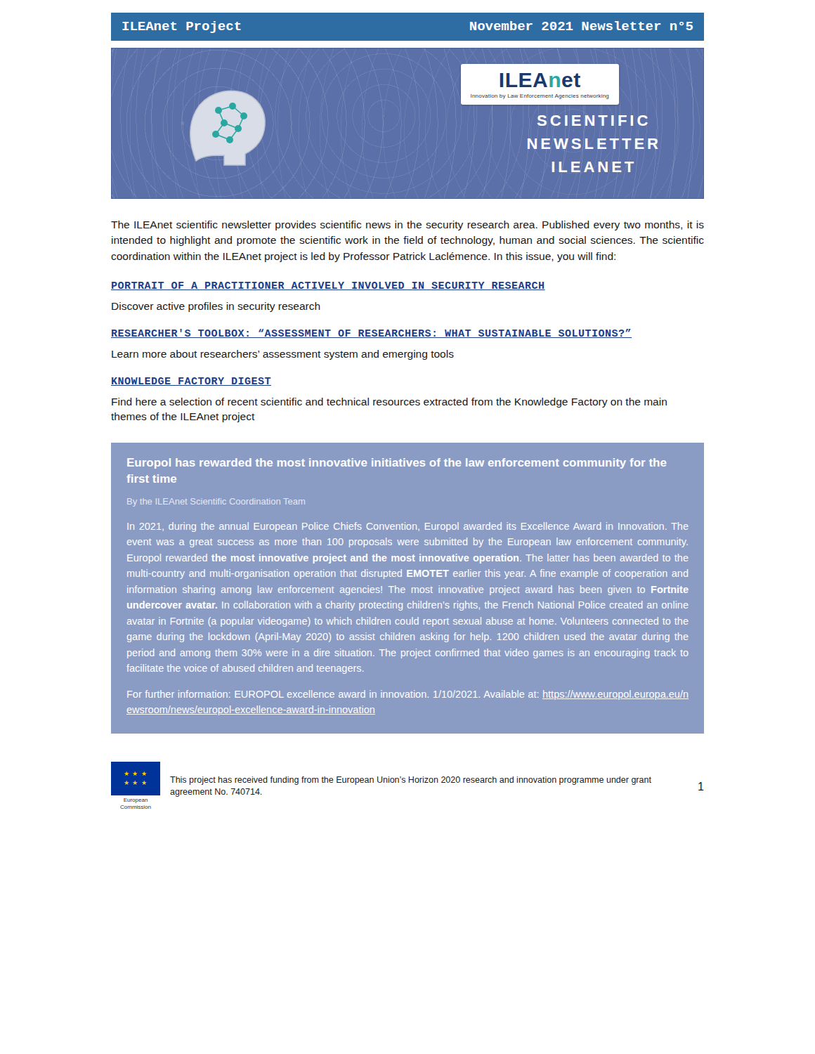ILEAnet Project November 2021 Newsletter n°5
ILEAnet
Innovation by Law Enforcement Agencies networking
SCIENTIFIC
NEWSLETTER
ILEANET
The ILEAnet scientific newsletter provides scientific news in the security research area. Published every two months, it is intended to highlight and promote the scientific work in the field of technology, human and social sciences. The scientific coordination within the ILEAnet project is led by Professor Patrick Laclémence. In this issue, you will find:
PORTRAIT OF A PRACTITIONER ACTIVELY INVOLVED IN SECURITY RESEARCH
Discover active profiles in security research
RESEARCHER'S TOOLBOX: “ASSESSMENT OF RESEARCHERS: WHAT SUSTAINABLE SOLUTIONS?”
Learn more about researchers’ assessment system and emerging tools
KNOWLEDGE FACTORY DIGEST
Find here a selection of recent scientific and technical resources extracted from the Knowledge Factory on the main themes of the ILEAnet project
Europol has rewarded the most innovative initiatives of the law enforcement community for the first time
By the ILEAnet Scientific Coordination Team
In 2021, during the annual European Police Chiefs Convention, Europol awarded its Excellence Award in Innovation. The event was a great success as more than 100 proposals were submitted by the European law enforcement community. Europol rewarded the most innovative project and the most innovative operation. The latter has been awarded to the multi-country and multi-organisation operation that disrupted EMOTET earlier this year. A fine example of cooperation and information sharing among law enforcement agencies! The most innovative project award has been given to Fortnite undercover avatar. In collaboration with a charity protecting children’s rights, the French National Police created an online avatar in Fortnite (a popular videogame) to which children could report sexual abuse at home. Volunteers connected to the game during the lockdown (April-May 2020) to assist children asking for help. 1200 children used the avatar during the period and among them 30% were in a dire situation. The project confirmed that video games is an encouraging track to facilitate the voice of abused children and teenagers.
For further information: EUROPOL excellence award in innovation. 1/10/2021. Available at: https://www.europol.europa.eu/newsroom/news/europol-excellence-award-in-innovation
★ ★ ★
★ ★ ★
European
Commission
This project has received funding from the European Union’s Horizon 2020 research and innovation programme under grant agreement No. 740714.
1